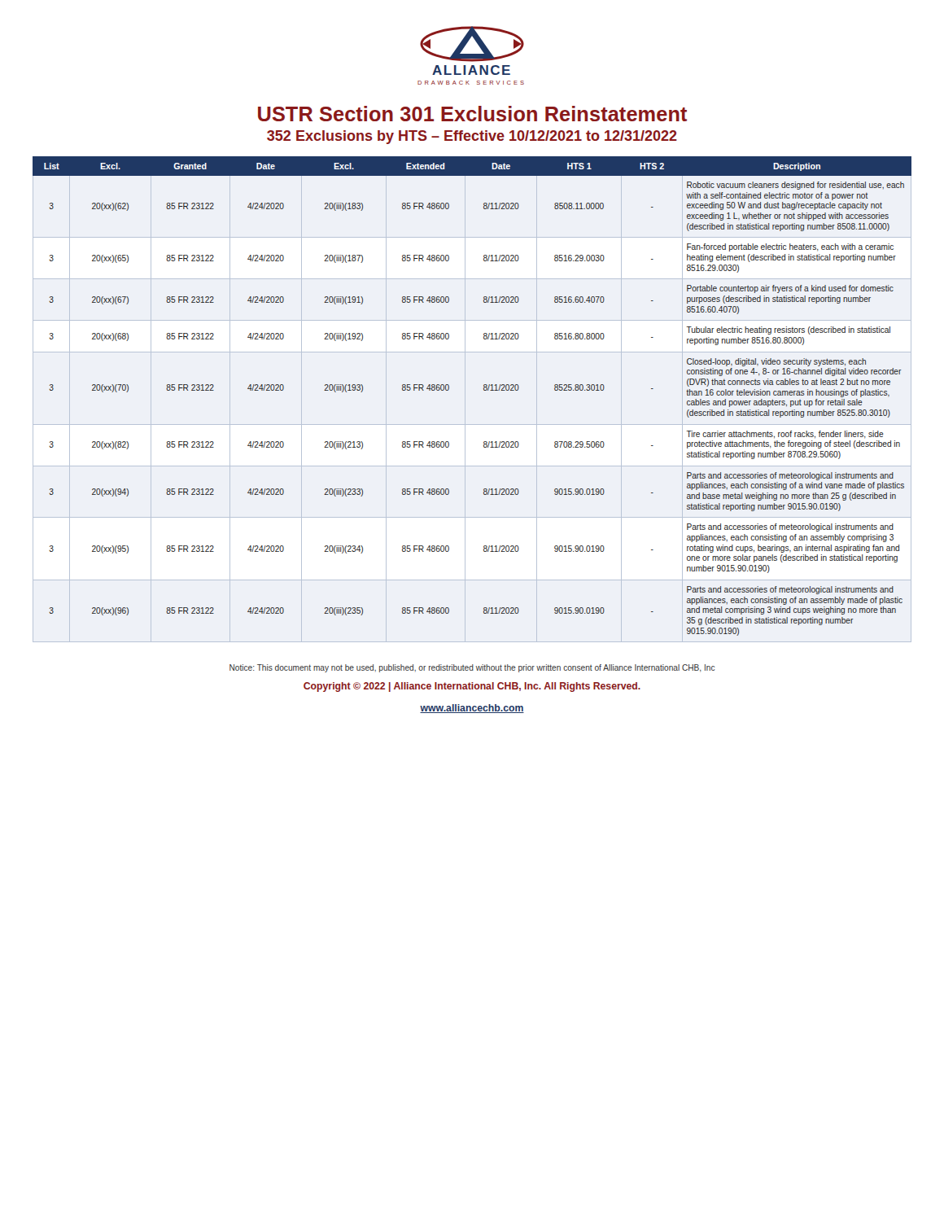ALLIANCE DRAWBACK SERVICES
USTR Section 301 Exclusion Reinstatement
352 Exclusions by HTS – Effective 10/12/2021 to 12/31/2022
| List | Excl. | Granted | Date | Excl. | Extended | Date | HTS 1 | HTS 2 | Description |
| --- | --- | --- | --- | --- | --- | --- | --- | --- | --- |
| 3 | 20(xx)(62) | 85 FR 23122 | 4/24/2020 | 20(iii)(183) | 85 FR 48600 | 8/11/2020 | 8508.11.0000 | - | Robotic vacuum cleaners designed for residential use, each with a self-contained electric motor of a power not exceeding 50 W and dust bag/receptacle capacity not exceeding 1 L, whether or not shipped with accessories (described in statistical reporting number 8508.11.0000) |
| 3 | 20(xx)(65) | 85 FR 23122 | 4/24/2020 | 20(iii)(187) | 85 FR 48600 | 8/11/2020 | 8516.29.0030 | - | Fan-forced portable electric heaters, each with a ceramic heating element (described in statistical reporting number 8516.29.0030) |
| 3 | 20(xx)(67) | 85 FR 23122 | 4/24/2020 | 20(iii)(191) | 85 FR 48600 | 8/11/2020 | 8516.60.4070 | - | Portable countertop air fryers of a kind used for domestic purposes (described in statistical reporting number 8516.60.4070) |
| 3 | 20(xx)(68) | 85 FR 23122 | 4/24/2020 | 20(iii)(192) | 85 FR 48600 | 8/11/2020 | 8516.80.8000 | - | Tubular electric heating resistors (described in statistical reporting number 8516.80.8000) |
| 3 | 20(xx)(70) | 85 FR 23122 | 4/24/2020 | 20(iii)(193) | 85 FR 48600 | 8/11/2020 | 8525.80.3010 | - | Closed-loop, digital, video security systems, each consisting of one 4-, 8- or 16-channel digital video recorder (DVR) that connects via cables to at least 2 but no more than 16 color television cameras in housings of plastics, cables and power adapters, put up for retail sale (described in statistical reporting number 8525.80.3010) |
| 3 | 20(xx)(82) | 85 FR 23122 | 4/24/2020 | 20(iii)(213) | 85 FR 48600 | 8/11/2020 | 8708.29.5060 | - | Tire carrier attachments, roof racks, fender liners, side protective attachments, the foregoing of steel (described in statistical reporting number 8708.29.5060) |
| 3 | 20(xx)(94) | 85 FR 23122 | 4/24/2020 | 20(iii)(233) | 85 FR 48600 | 8/11/2020 | 9015.90.0190 | - | Parts and accessories of meteorological instruments and appliances, each consisting of a wind vane made of plastics and base metal weighing no more than 25 g (described in statistical reporting number 9015.90.0190) |
| 3 | 20(xx)(95) | 85 FR 23122 | 4/24/2020 | 20(iii)(234) | 85 FR 48600 | 8/11/2020 | 9015.90.0190 | - | Parts and accessories of meteorological instruments and appliances, each consisting of an assembly comprising 3 rotating wind cups, bearings, an internal aspirating fan and one or more solar panels (described in statistical reporting number 9015.90.0190) |
| 3 | 20(xx)(96) | 85 FR 23122 | 4/24/2020 | 20(iii)(235) | 85 FR 48600 | 8/11/2020 | 9015.90.0190 | - | Parts and accessories of meteorological instruments and appliances, each consisting of an assembly made of plastic and metal comprising 3 wind cups weighing no more than 35 g (described in statistical reporting number 9015.90.0190) |
Notice: This document may not be used, published, or redistributed without the prior written consent of Alliance International CHB, Inc
Copyright © 2022 | Alliance International CHB, Inc. All Rights Reserved.
www.alliancechb.com